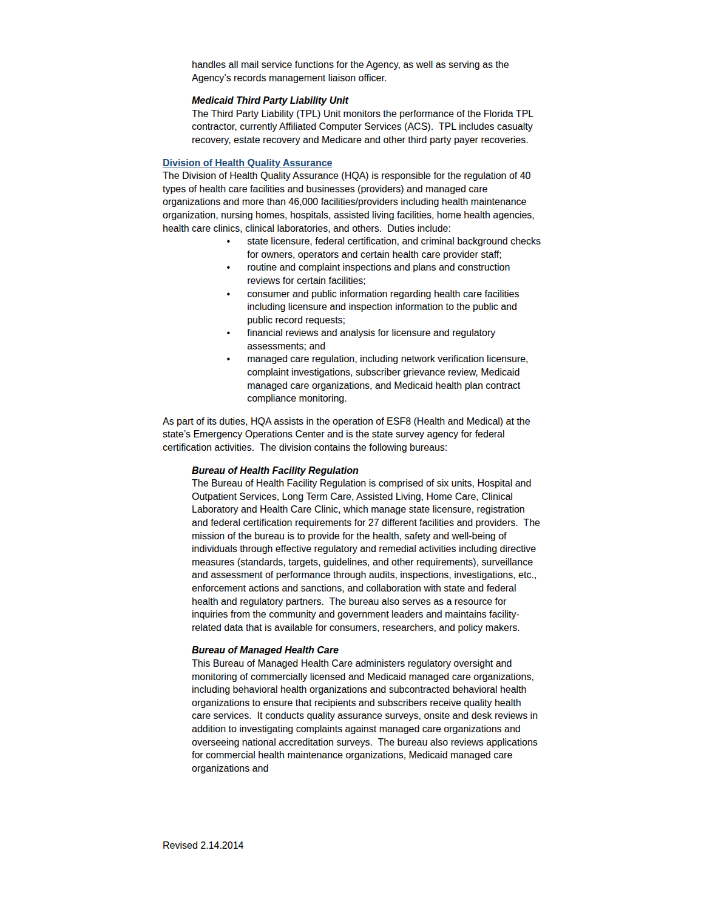handles all mail service functions for the Agency, as well as serving as the Agency’s records management liaison officer.
Medicaid Third Party Liability Unit
The Third Party Liability (TPL) Unit monitors the performance of the Florida TPL contractor, currently Affiliated Computer Services (ACS). TPL includes casualty recovery, estate recovery and Medicare and other third party payer recoveries.
Division of Health Quality Assurance
The Division of Health Quality Assurance (HQA) is responsible for the regulation of 40 types of health care facilities and businesses (providers) and managed care organizations and more than 46,000 facilities/providers including health maintenance organization, nursing homes, hospitals, assisted living facilities, home health agencies, health care clinics, clinical laboratories, and others. Duties include:
state licensure, federal certification, and criminal background checks for owners, operators and certain health care provider staff;
routine and complaint inspections and plans and construction reviews for certain facilities;
consumer and public information regarding health care facilities including licensure and inspection information to the public and public record requests;
financial reviews and analysis for licensure and regulatory assessments; and
managed care regulation, including network verification licensure, complaint investigations, subscriber grievance review, Medicaid managed care organizations, and Medicaid health plan contract compliance monitoring.
As part of its duties, HQA assists in the operation of ESF8 (Health and Medical) at the state’s Emergency Operations Center and is the state survey agency for federal certification activities. The division contains the following bureaus:
Bureau of Health Facility Regulation
The Bureau of Health Facility Regulation is comprised of six units, Hospital and Outpatient Services, Long Term Care, Assisted Living, Home Care, Clinical Laboratory and Health Care Clinic, which manage state licensure, registration and federal certification requirements for 27 different facilities and providers. The mission of the bureau is to provide for the health, safety and well-being of individuals through effective regulatory and remedial activities including directive measures (standards, targets, guidelines, and other requirements), surveillance and assessment of performance through audits, inspections, investigations, etc., enforcement actions and sanctions, and collaboration with state and federal health and regulatory partners. The bureau also serves as a resource for inquiries from the community and government leaders and maintains facility-related data that is available for consumers, researchers, and policy makers.
Bureau of Managed Health Care
This Bureau of Managed Health Care administers regulatory oversight and monitoring of commercially licensed and Medicaid managed care organizations, including behavioral health organizations and subcontracted behavioral health organizations to ensure that recipients and subscribers receive quality health care services. It conducts quality assurance surveys, onsite and desk reviews in addition to investigating complaints against managed care organizations and overseeing national accreditation surveys. The bureau also reviews applications for commercial health maintenance organizations, Medicaid managed care organizations and
Revised 2.14.2014